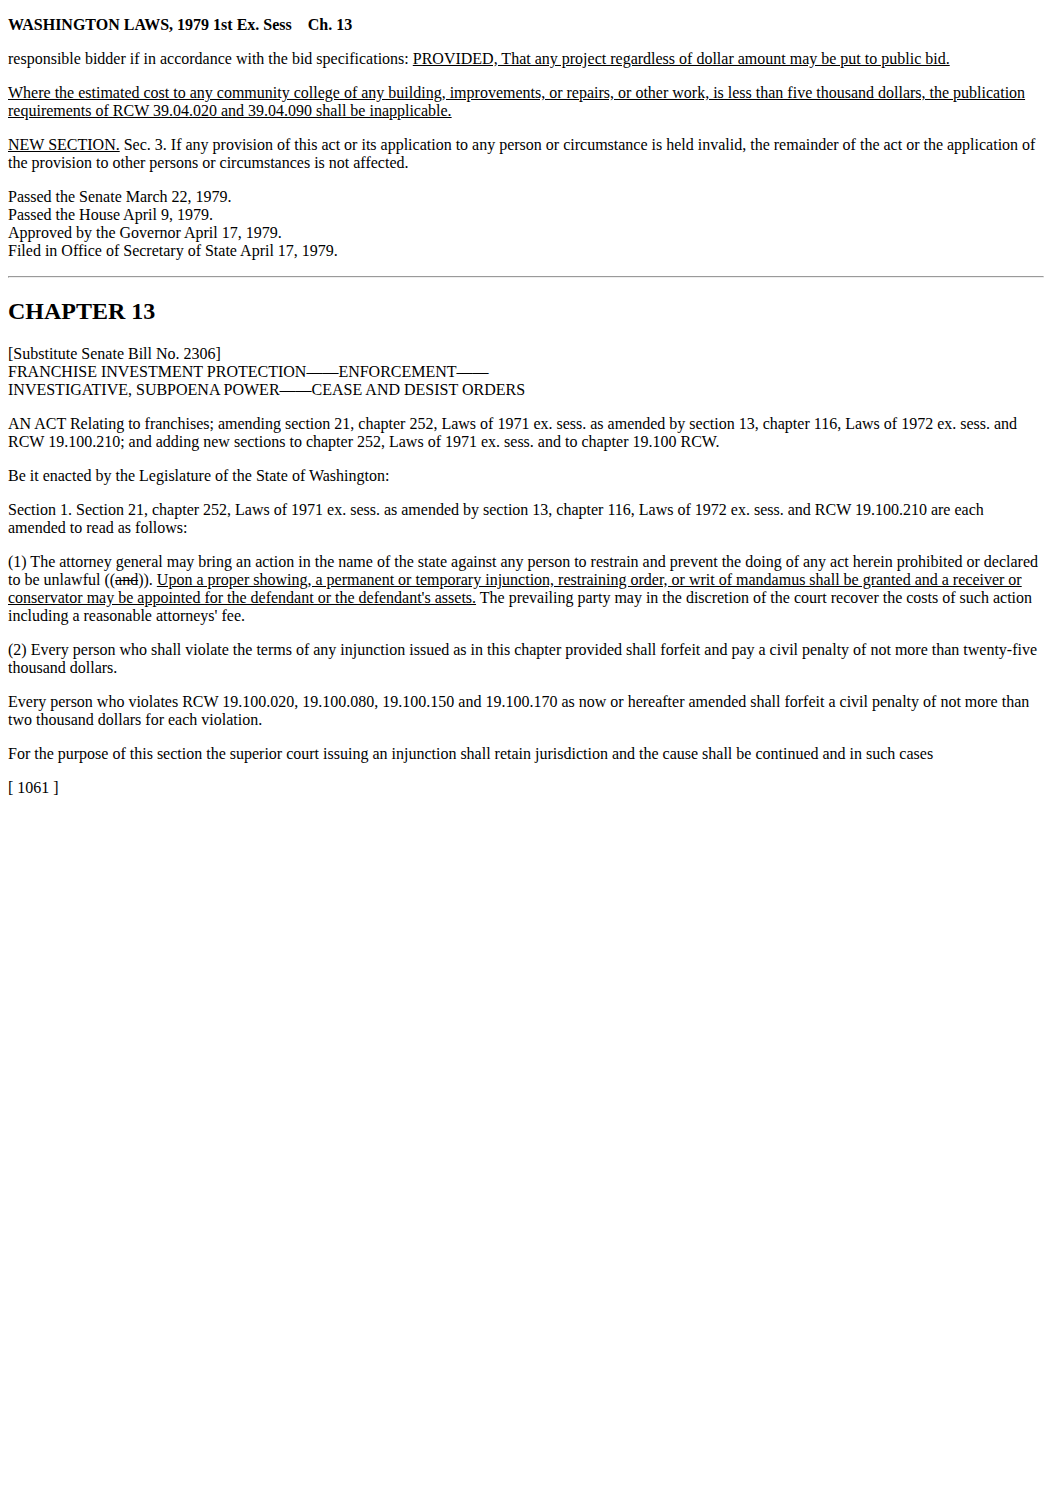WASHINGTON LAWS, 1979 1st Ex. Sess Ch. 13
responsible bidder if in accordance with the bid specifications: PROVIDED, That any project regardless of dollar amount may be put to public bid.
Where the estimated cost to any community college of any building, improvements, or repairs, or other work, is less than five thousand dollars, the publication requirements of RCW 39.04.020 and 39.04.090 shall be inapplicable.
NEW SECTION. Sec. 3. If any provision of this act or its application to any person or circumstance is held invalid, the remainder of the act or the application of the provision to other persons or circumstances is not affected.
Passed the Senate March 22, 1979.
Passed the House April 9, 1979.
Approved by the Governor April 17, 1979.
Filed in Office of Secretary of State April 17, 1979.
CHAPTER 13
[Substitute Senate Bill No. 2306]
FRANCHISE INVESTMENT PROTECTION——ENFORCEMENT——
INVESTIGATIVE, SUBPOENA POWER——CEASE AND DESIST ORDERS
AN ACT Relating to franchises; amending section 21, chapter 252, Laws of 1971 ex. sess. as amended by section 13, chapter 116, Laws of 1972 ex. sess. and RCW 19.100.210; and adding new sections to chapter 252, Laws of 1971 ex. sess. and to chapter 19.100 RCW.
Be it enacted by the Legislature of the State of Washington:
Section 1. Section 21, chapter 252, Laws of 1971 ex. sess. as amended by section 13, chapter 116, Laws of 1972 ex. sess. and RCW 19.100.210 are each amended to read as follows:
(1) The attorney general may bring an action in the name of the state against any person to restrain and prevent the doing of any act herein prohibited or declared to be unlawful ((and)). Upon a proper showing, a permanent or temporary injunction, restraining order, or writ of mandamus shall be granted and a receiver or conservator may be appointed for the defendant or the defendant's assets. The prevailing party may in the discretion of the court recover the costs of such action including a reasonable attorneys' fee.
(2) Every person who shall violate the terms of any injunction issued as in this chapter provided shall forfeit and pay a civil penalty of not more than twenty-five thousand dollars.
Every person who violates RCW 19.100.020, 19.100.080, 19.100.150 and 19.100.170 as now or hereafter amended shall forfeit a civil penalty of not more than two thousand dollars for each violation.
For the purpose of this section the superior court issuing an injunction shall retain jurisdiction and the cause shall be continued and in such cases
[ 1061 ]